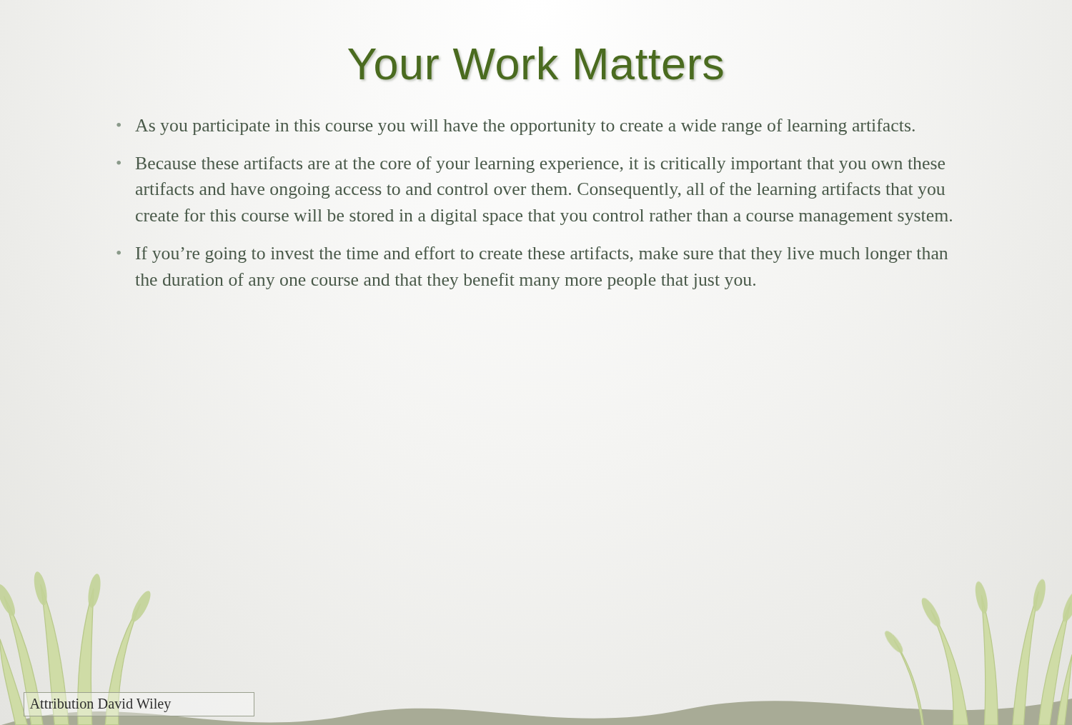Your Work Matters
As you participate in this course you will have the opportunity to create a wide range of learning artifacts.
Because these artifacts are at the core of your learning experience, it is critically important that you own these artifacts and have ongoing access to and control over them. Consequently, all of the learning artifacts that you create for this course will be stored in a digital space that you control rather than a course management system.
If you’re going to invest the time and effort to create these artifacts, make sure that they live much longer than the duration of any one course and that they benefit many more people that just you.
Attribution David Wiley